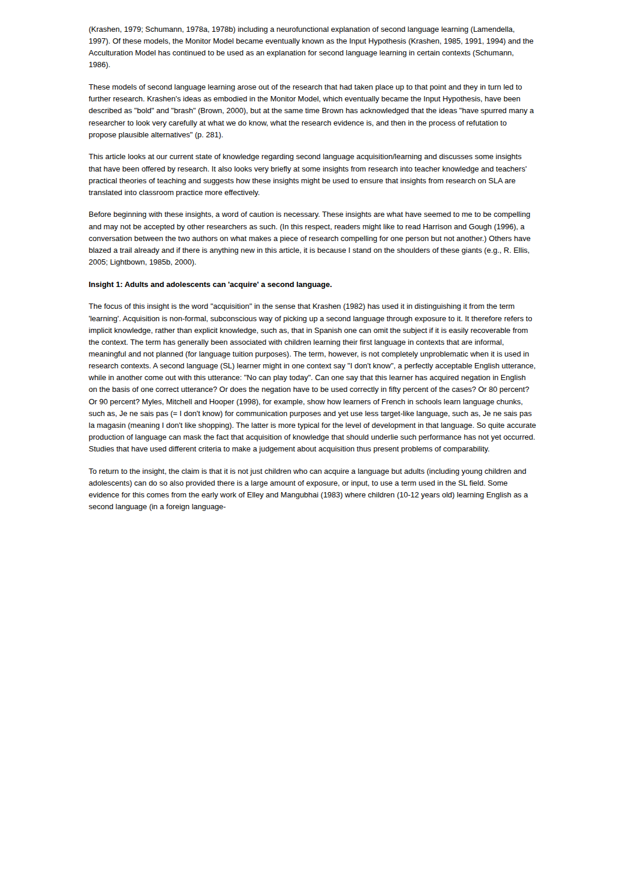(Krashen, 1979; Schumann, 1978a, 1978b) including a neurofunctional explanation of second language learning (Lamendella, 1997). Of these models, the Monitor Model became eventually known as the Input Hypothesis (Krashen, 1985, 1991, 1994) and the Acculturation Model has continued to be used as an explanation for second language learning in certain contexts (Schumann, 1986).
These models of second language learning arose out of the research that had taken place up to that point and they in turn led to further research. Krashen's ideas as embodied in the Monitor Model, which eventually became the Input Hypothesis, have been described as "bold" and "brash" (Brown, 2000), but at the same time Brown has acknowledged that the ideas "have spurred many a researcher to look very carefully at what we do know, what the research evidence is, and then in the process of refutation to propose plausible alternatives" (p. 281).
This article looks at our current state of knowledge regarding second language acquisition/learning and discusses some insights that have been offered by research. It also looks very briefly at some insights from research into teacher knowledge and teachers' practical theories of teaching and suggests how these insights might be used to ensure that insights from research on SLA are translated into classroom practice more effectively.
Before beginning with these insights, a word of caution is necessary. These insights are what have seemed to me to be compelling and may not be accepted by other researchers as such. (In this respect, readers might like to read Harrison and Gough (1996), a conversation between the two authors on what makes a piece of research compelling for one person but not another.) Others have blazed a trail already and if there is anything new in this article, it is because I stand on the shoulders of these giants (e.g., R. Ellis, 2005; Lightbown, 1985b, 2000).
Insight 1: Adults and adolescents can 'acquire' a second language.
The focus of this insight is the word "acquisition" in the sense that Krashen (1982) has used it in distinguishing it from the term 'learning'. Acquisition is non-formal, subconscious way of picking up a second language through exposure to it. It therefore refers to implicit knowledge, rather than explicit knowledge, such as, that in Spanish one can omit the subject if it is easily recoverable from the context. The term has generally been associated with children learning their first language in contexts that are informal, meaningful and not planned (for language tuition purposes). The term, however, is not completely unproblematic when it is used in research contexts. A second language (SL) learner might in one context say "I don't know", a perfectly acceptable English utterance, while in another come out with this utterance: "No can play today". Can one say that this learner has acquired negation in English on the basis of one correct utterance? Or does the negation have to be used correctly in fifty percent of the cases? Or 80 percent? Or 90 percent? Myles, Mitchell and Hooper (1998), for example, show how learners of French in schools learn language chunks, such as, Je ne sais pas (= I don't know) for communication purposes and yet use less target-like language, such as, Je ne sais pas la magasin (meaning I don't like shopping). The latter is more typical for the level of development in that language. So quite accurate production of language can mask the fact that acquisition of knowledge that should underlie such performance has not yet occurred. Studies that have used different criteria to make a judgement about acquisition thus present problems of comparability.
To return to the insight, the claim is that it is not just children who can acquire a language but adults (including young children and adolescents) can do so also provided there is a large amount of exposure, or input, to use a term used in the SL field. Some evidence for this comes from the early work of Elley and Mangubhai (1983) where children (10-12 years old) learning English as a second language (in a foreign language-